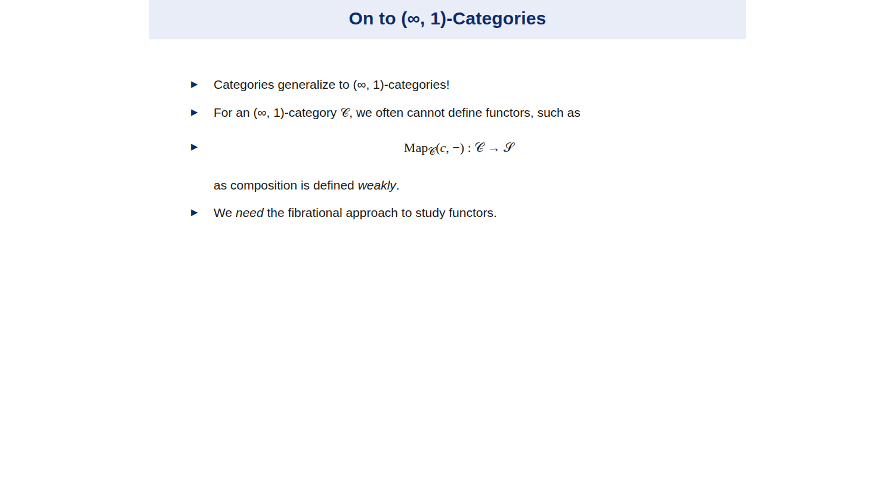On to (∞, 1)-Categories
Categories generalize to (∞, 1)-categories!
For an (∞, 1)-category 𝒞, we often cannot define functors, such as
Map𝒞(c, −) : 𝒞 → 𝒮
as composition is defined weakly.
We need the fibrational approach to study functors.